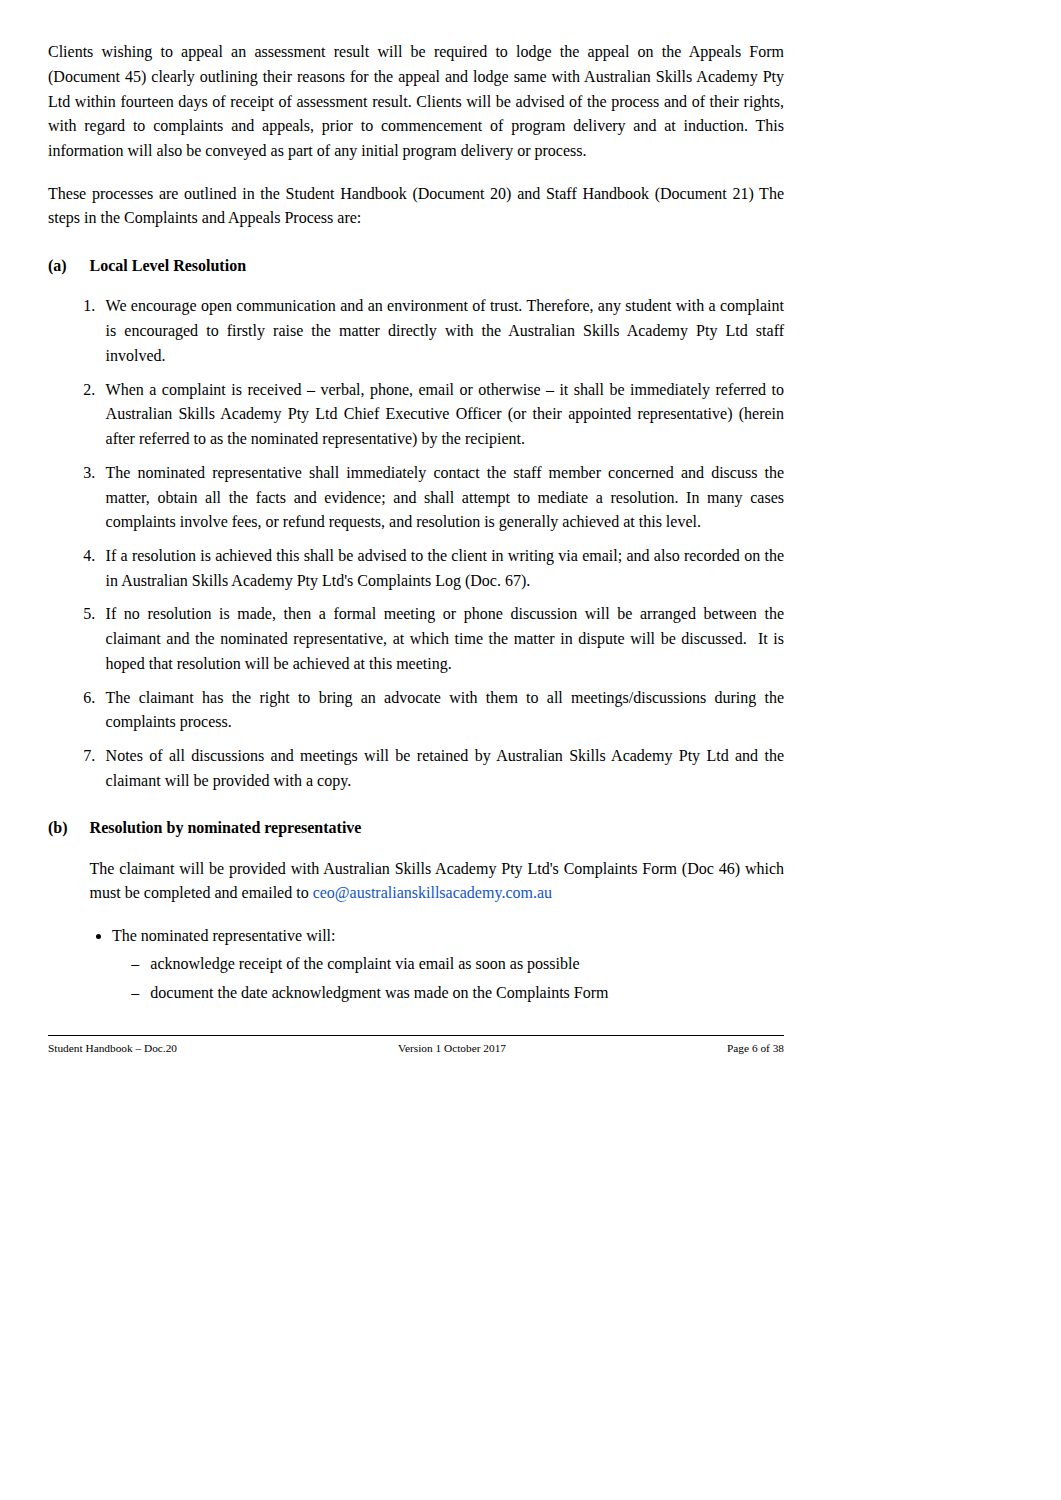Clients wishing to appeal an assessment result will be required to lodge the appeal on the Appeals Form (Document 45) clearly outlining their reasons for the appeal and lodge same with Australian Skills Academy Pty Ltd within fourteen days of receipt of assessment result. Clients will be advised of the process and of their rights, with regard to complaints and appeals, prior to commencement of program delivery and at induction. This information will also be conveyed as part of any initial program delivery or process.
These processes are outlined in the Student Handbook (Document 20) and Staff Handbook (Document 21) The steps in the Complaints and Appeals Process are:
(a) Local Level Resolution
We encourage open communication and an environment of trust. Therefore, any student with a complaint is encouraged to firstly raise the matter directly with the Australian Skills Academy Pty Ltd staff involved.
When a complaint is received – verbal, phone, email or otherwise – it shall be immediately referred to Australian Skills Academy Pty Ltd Chief Executive Officer (or their appointed representative) (herein after referred to as the nominated representative) by the recipient.
The nominated representative shall immediately contact the staff member concerned and discuss the matter, obtain all the facts and evidence; and shall attempt to mediate a resolution. In many cases complaints involve fees, or refund requests, and resolution is generally achieved at this level.
If a resolution is achieved this shall be advised to the client in writing via email; and also recorded on the in Australian Skills Academy Pty Ltd's Complaints Log (Doc. 67).
If no resolution is made, then a formal meeting or phone discussion will be arranged between the claimant and the nominated representative, at which time the matter in dispute will be discussed. It is hoped that resolution will be achieved at this meeting.
The claimant has the right to bring an advocate with them to all meetings/discussions during the complaints process.
Notes of all discussions and meetings will be retained by Australian Skills Academy Pty Ltd and the claimant will be provided with a copy.
(b) Resolution by nominated representative
The claimant will be provided with Australian Skills Academy Pty Ltd's Complaints Form (Doc 46) which must be completed and emailed to ceo@australianskillsacademy.com.au
The nominated representative will:
acknowledge receipt of the complaint via email as soon as possible
document the date acknowledgment was made on the Complaints Form
Student Handbook – Doc.20 Version 1 October 2017 Page 6 of 38